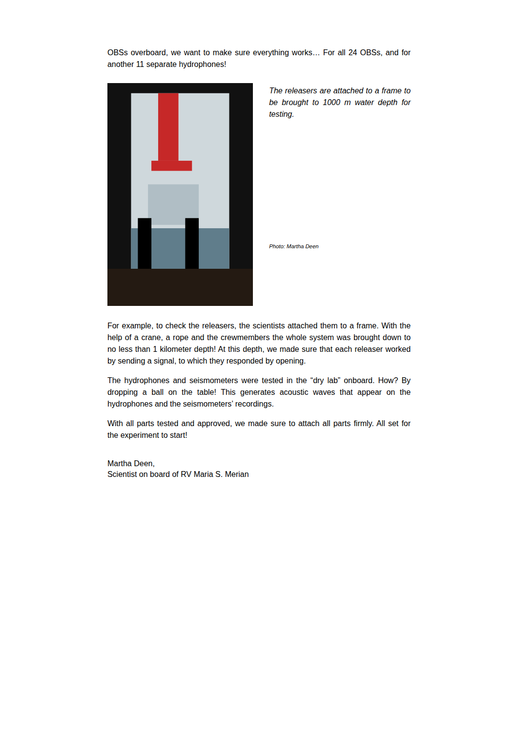OBSs overboard, we want to make sure everything works… For all 24 OBSs, and for another 11 separate hydrophones!
The releasers are attached to a frame to be brought to 1000 m water depth for testing.
Photo: Martha Deen
For example, to check the releasers, the scientists attached them to a frame. With the help of a crane, a rope and the crewmembers the whole system was brought down to no less than 1 kilometer depth! At this depth, we made sure that each releaser worked by sending a signal, to which they responded by opening.
The hydrophones and seismometers were tested in the “dry lab” onboard. How? By dropping a ball on the table! This generates acoustic waves that appear on the hydrophones and the seismometers’ recordings.
With all parts tested and approved, we made sure to attach all parts firmly. All set for the experiment to start!
Martha Deen,
Scientist on board of RV Maria S. Merian